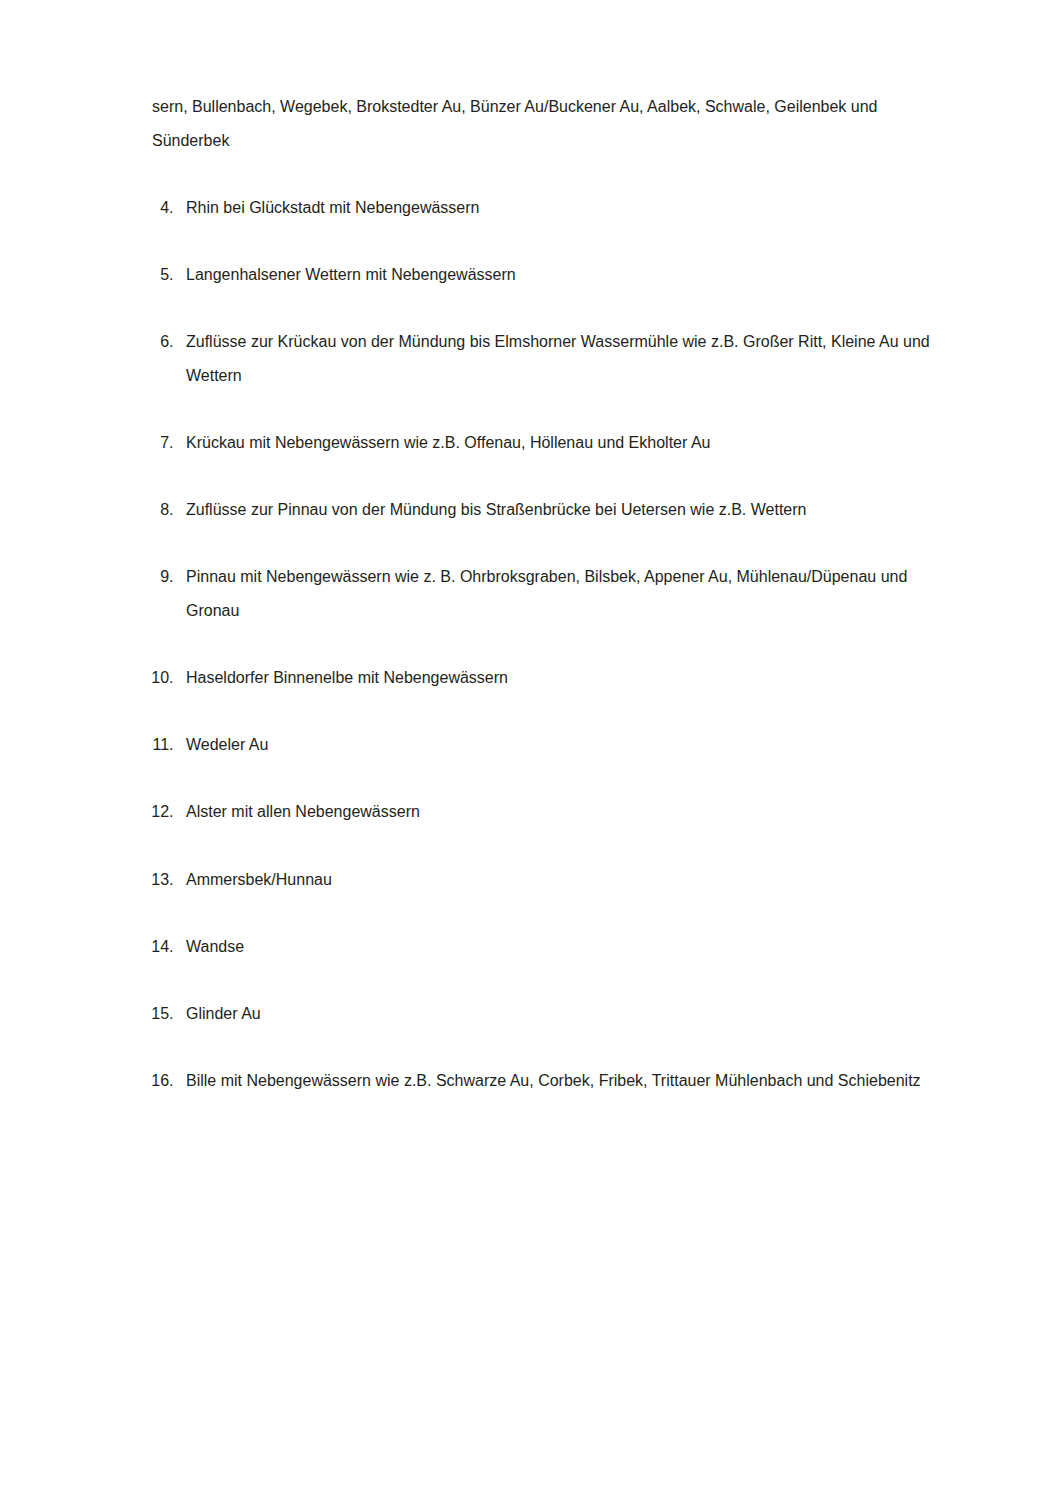sern, Bullenbach, Wegebek, Brokstedter Au, Bünzer Au/Buckener Au, Aalbek, Schwale, Geilenbek und Sünderbek
Rhin bei Glückstadt mit Nebengewässern
Langenhalsener Wettern mit Nebengewässern
Zuflüsse zur Krückau von der Mündung bis Elmshorner Wassermühle wie z.B. Großer Ritt, Kleine Au und Wettern
Krückau mit Nebengewässern wie z.B. Offenau, Höllenau und Ekholter Au
Zuflüsse zur Pinnau von der Mündung bis Straßenbrücke bei Uetersen wie z.B. Wettern
Pinnau mit Nebengewässern wie z. B. Ohrbroksgraben, Bilsbek, Appener Au, Mühlenau/Düpenau und Gronau
Haseldorfer Binnenelbe mit Nebengewässern
Wedeler Au
Alster mit allen Nebengewässern
Ammersbek/Hunnau
Wandse
Glinder Au
Bille mit Nebengewässern wie z.B. Schwarze Au, Corbek, Fribek, Trittauer Mühlenbach und Schiebenitz